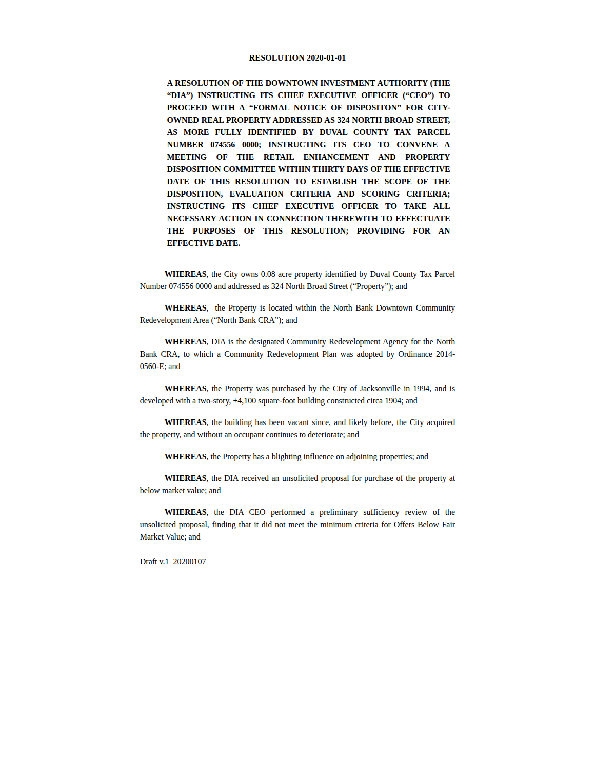RESOLUTION 2020-01-01
A RESOLUTION OF THE DOWNTOWN INVESTMENT AUTHORITY (THE “DIA”) INSTRUCTING ITS CHIEF EXECUTIVE OFFICER (“CEO”) TO PROCEED WITH A “FORMAL NOTICE OF DISPOSITON” FOR CITY-OWNED REAL PROPERTY ADDRESSED AS 324 NORTH BROAD STREET, AS MORE FULLY IDENTIFIED BY DUVAL COUNTY TAX PARCEL NUMBER 074556 0000; INSTRUCTING ITS CEO TO CONVENE A MEETING OF THE RETAIL ENHANCEMENT AND PROPERTY DISPOSITION COMMITTEE WITHIN THIRTY DAYS OF THE EFFECTIVE DATE OF THIS RESOLUTION TO ESTABLISH THE SCOPE OF THE DISPOSITION, EVALUATION CRITERIA AND SCORING CRITERIA; INSTRUCTING ITS CHIEF EXECUTIVE OFFICER TO TAKE ALL NECESSARY ACTION IN CONNECTION THEREWITH TO EFFECTUATE THE PURPOSES OF THIS RESOLUTION; PROVIDING FOR AN EFFECTIVE DATE.
WHEREAS, the City owns 0.08 acre property identified by Duval County Tax Parcel Number 074556 0000 and addressed as 324 North Broad Street (“Property”); and
WHEREAS, the Property is located within the North Bank Downtown Community Redevelopment Area (“North Bank CRA”); and
WHEREAS, DIA is the designated Community Redevelopment Agency for the North Bank CRA, to which a Community Redevelopment Plan was adopted by Ordinance 2014-0560-E; and
WHEREAS, the Property was purchased by the City of Jacksonville in 1994, and is developed with a two-story, ±4,100 square-foot building constructed circa 1904; and
WHEREAS, the building has been vacant since, and likely before, the City acquired the property, and without an occupant continues to deteriorate; and
WHEREAS, the Property has a blighting influence on adjoining properties; and
WHEREAS, the DIA received an unsolicited proposal for purchase of the property at below market value; and
WHEREAS, the DIA CEO performed a preliminary sufficiency review of the unsolicited proposal, finding that it did not meet the minimum criteria for Offers Below Fair Market Value; and
Draft v.1_20200107